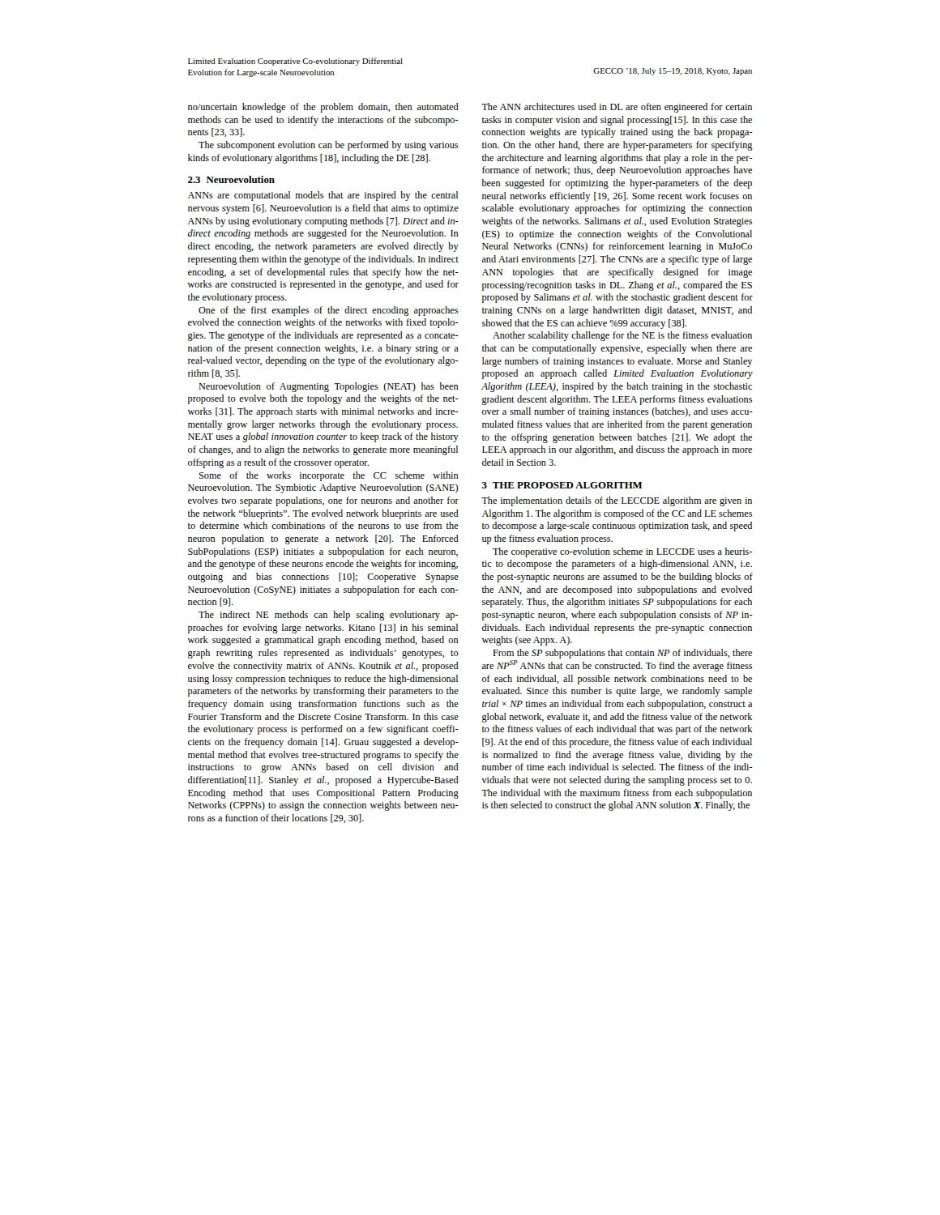Limited Evaluation Cooperative Co-evolutionary Differential
Evolution for Large-scale Neuroevolution
GECCO ’18, July 15–19, 2018, Kyoto, Japan
no/uncertain knowledge of the problem domain, then automated methods can be used to identify the interactions of the subcomponents [23, 33].
The subcomponent evolution can be performed by using various kinds of evolutionary algorithms [18], including the DE [28].
2.3 Neuroevolution
ANNs are computational models that are inspired by the central nervous system [6]. Neuroevolution is a field that aims to optimize ANNs by using evolutionary computing methods [7]. Direct and indirect encoding methods are suggested for the Neuroevolution. In direct encoding, the network parameters are evolved directly by representing them within the genotype of the individuals. In indirect encoding, a set of developmental rules that specify how the networks are constructed is represented in the genotype, and used for the evolutionary process.
One of the first examples of the direct encoding approaches evolved the connection weights of the networks with fixed topologies. The genotype of the individuals are represented as a concatenation of the present connection weights, i.e. a binary string or a real-valued vector, depending on the type of the evolutionary algorithm [8, 35].
Neuroevolution of Augmenting Topologies (NEAT) has been proposed to evolve both the topology and the weights of the networks [31]. The approach starts with minimal networks and incrementally grow larger networks through the evolutionary process. NEAT uses a global innovation counter to keep track of the history of changes, and to align the networks to generate more meaningful offspring as a result of the crossover operator.
Some of the works incorporate the CC scheme within Neuroevolution. The Symbiotic Adaptive Neuroevolution (SANE) evolves two separate populations, one for neurons and another for the network “blueprints”. The evolved network blueprints are used to determine which combinations of the neurons to use from the neuron population to generate a network [20]. The Enforced SubPopulations (ESP) initiates a subpopulation for each neuron, and the genotype of these neurons encode the weights for incoming, outgoing and bias connections [10]; Cooperative Synapse Neuroevolution (CoSyNE) initiates a subpopulation for each connection [9].
The indirect NE methods can help scaling evolutionary approaches for evolving large networks. Kitano [13] in his seminal work suggested a grammatical graph encoding method, based on graph rewriting rules represented as individuals’ genotypes, to evolve the connectivity matrix of ANNs. Koutnik et al., proposed using lossy compression techniques to reduce the high-dimensional parameters of the networks by transforming their parameters to the frequency domain using transformation functions such as the Fourier Transform and the Discrete Cosine Transform. In this case the evolutionary process is performed on a few significant coefficients on the frequency domain [14]. Gruau suggested a developmental method that evolves tree-structured programs to specify the instructions to grow ANNs based on cell division and differentiation[11]. Stanley et al., proposed a Hypercube-Based Encoding method that uses Compositional Pattern Producing Networks (CPPNs) to assign the connection weights between neurons as a function of their locations [29, 30].
The ANN architectures used in DL are often engineered for certain tasks in computer vision and signal processing[15]. In this case the connection weights are typically trained using the back propagation. On the other hand, there are hyper-parameters for specifying the architecture and learning algorithms that play a role in the performance of network; thus, deep Neuroevolution approaches have been suggested for optimizing the hyper-parameters of the deep neural networks efficiently [19, 26]. Some recent work focuses on scalable evolutionary approaches for optimizing the connection weights of the networks. Salimans et al., used Evolution Strategies (ES) to optimize the connection weights of the Convolutional Neural Networks (CNNs) for reinforcement learning in MuJoCo and Atari environments [27]. The CNNs are a specific type of large ANN topologies that are specifically designed for image processing/recognition tasks in DL. Zhang et al., compared the ES proposed by Salimans et al. with the stochastic gradient descent for training CNNs on a large handwritten digit dataset, MNIST, and showed that the ES can achieve %99 accuracy [38].
Another scalability challenge for the NE is the fitness evaluation that can be computationally expensive, especially when there are large numbers of training instances to evaluate. Morse and Stanley proposed an approach called Limited Evaluation Evolutionary Algorithm (LEEA), inspired by the batch training in the stochastic gradient descent algorithm. The LEEA performs fitness evaluations over a small number of training instances (batches), and uses accumulated fitness values that are inherited from the parent generation to the offspring generation between batches [21]. We adopt the LEEA approach in our algorithm, and discuss the approach in more detail in Section 3.
3 THE PROPOSED ALGORITHM
The implementation details of the LECCDE algorithm are given in Algorithm 1. The algorithm is composed of the CC and LE schemes to decompose a large-scale continuous optimization task, and speed up the fitness evaluation process.
The cooperative co-evolution scheme in LECCDE uses a heuristic to decompose the parameters of a high-dimensional ANN, i.e. the post-synaptic neurons are assumed to be the building blocks of the ANN, and are decomposed into subpopulations and evolved separately. Thus, the algorithm initiates SP subpopulations for each post-synaptic neuron, where each subpopulation consists of NP individuals. Each individual represents the pre-synaptic connection weights (see Appx. A).
From the SP subpopulations that contain NP of individuals, there are NPSP ANNs that can be constructed. To find the average fitness of each individual, all possible network combinations need to be evaluated. Since this number is quite large, we randomly sample trial × NP times an individual from each subpopulation, construct a global network, evaluate it, and add the fitness value of the network to the fitness values of each individual that was part of the network [9]. At the end of this procedure, the fitness value of each individual is normalized to find the average fitness value, dividing by the number of time each individual is selected. The fitness of the individuals that were not selected during the sampling process set to 0. The individual with the maximum fitness from each subpopulation is then selected to construct the global ANN solution X. Finally, the